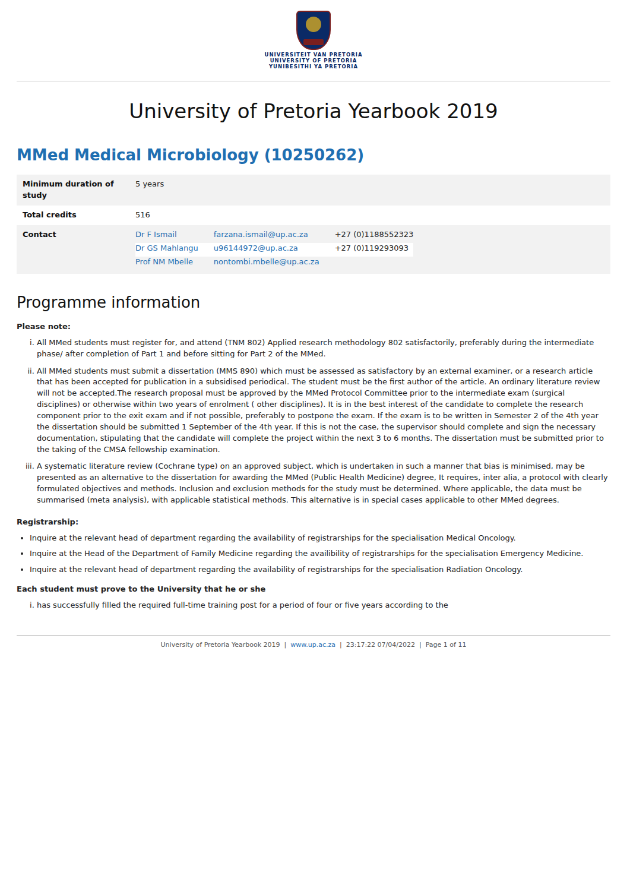Universiteit van Pretoria University of Pretoria Yunibesithi ya Pretoria
University of Pretoria Yearbook 2019
MMed Medical Microbiology (10250262)
| Minimum duration of study | 5 years |
| Total credits | 516 |
| Contact | / Dr F Ismail / farzana.ismail@up.ac.za / +27 (0)1188552323 / / Dr GS Mahlangu / u96144972@up.ac.za / +27 (0)119293093 / / Prof NM Mbelle / nontombi.mbelle@up.ac.za / / |
Programme information
Please note:
All MMed students must register for, and attend (TNM 802) Applied research methodology 802 satisfactorily, preferably during the intermediate phase/ after completion of Part 1 and before sitting for Part 2 of the MMed.
All MMed students must submit a dissertation (MMS 890) which must be assessed as satisfactory by an external examiner, or a research article that has been accepted for publication in a subsidised periodical. The student must be the first author of the article. An ordinary literature review will not be accepted.The research proposal must be approved by the MMed Protocol Committee prior to the intermediate exam (surgical disciplines) or otherwise within two years of enrolment ( other disciplines). It is in the best interest of the candidate to complete the research component prior to the exit exam and if not possible, preferably to postpone the exam. If the exam is to be written in Semester 2 of the 4th year the dissertation should be submitted 1 September of the 4th year. If this is not the case, the supervisor should complete and sign the necessary documentation, stipulating that the candidate will complete the project within the next 3 to 6 months. The dissertation must be submitted prior to the taking of the CMSA fellowship examination.
A systematic literature review (Cochrane type) on an approved subject, which is undertaken in such a manner that bias is minimised, may be presented as an alternative to the dissertation for awarding the MMed (Public Health Medicine) degree, It requires, inter alia, a protocol with clearly formulated objectives and methods. Inclusion and exclusion methods for the study must be determined. Where applicable, the data must be summarised (meta analysis), with applicable statistical methods. This alternative is in special cases applicable to other MMed degrees.
Registrarship:
Inquire at the relevant head of department regarding the availability of registrarships for the specialisation Medical Oncology.
Inquire at the Head of the Department of Family Medicine regarding the availibility of registrarships for the specialisation Emergency Medicine.
Inquire at the relevant head of department regarding the availability of registrarships for the specialisation Radiation Oncology.
Each student must prove to the University that he or she
has successfully filled the required full-time training post for a period of four or five years according to the
University of Pretoria Yearbook 2019 | www.up.ac.za | 23:17:22 07/04/2022 | Page 1 of 11